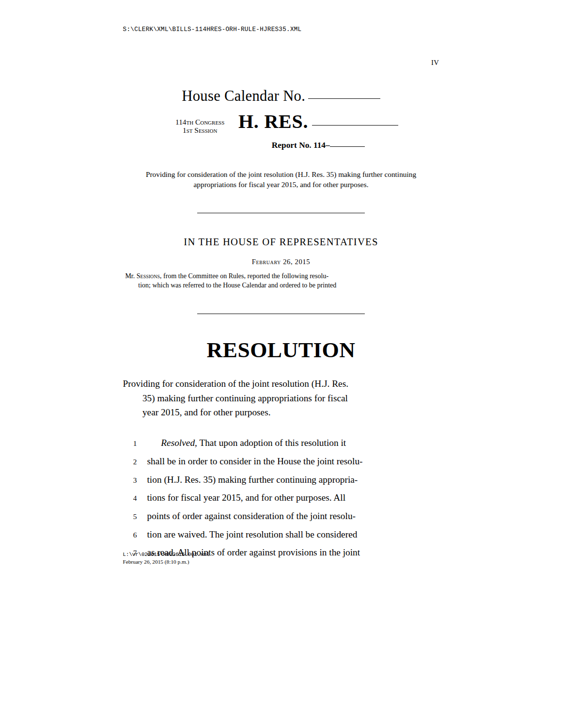S:\CLERK\XML\BILLS-114HRES-ORH-RULE-HJRES35.XML
IV
House Calendar No.
114th Congress
1st Session
H. RES.
Report No. 114–
Providing for consideration of the joint resolution (H.J. Res. 35) making further continuing appropriations for fiscal year 2015, and for other purposes.
IN THE HOUSE OF REPRESENTATIVES
February 26, 2015
Mr. Sessions, from the Committee on Rules, reported the following resolu- tion; which was referred to the House Calendar and ordered to be printed
RESOLUTION
Providing for consideration of the joint resolution (H.J. Res. 35) making further continuing appropriations for fiscal year 2015, and for other purposes.
1 Resolved, That upon adoption of this resolution it
2 shall be in order to consider in the House the joint resolu-
3 tion (H.J. Res. 35) making further continuing appropria-
4 tions for fiscal year 2015, and for other purposes. All
5 points of order against consideration of the joint resolu-
6 tion are waived. The joint resolution shall be considered
7 as read. All points of order against provisions in the joint
L:\vr\022615\R022615.001.xml
February 26, 2015 (8:10 p.m.)